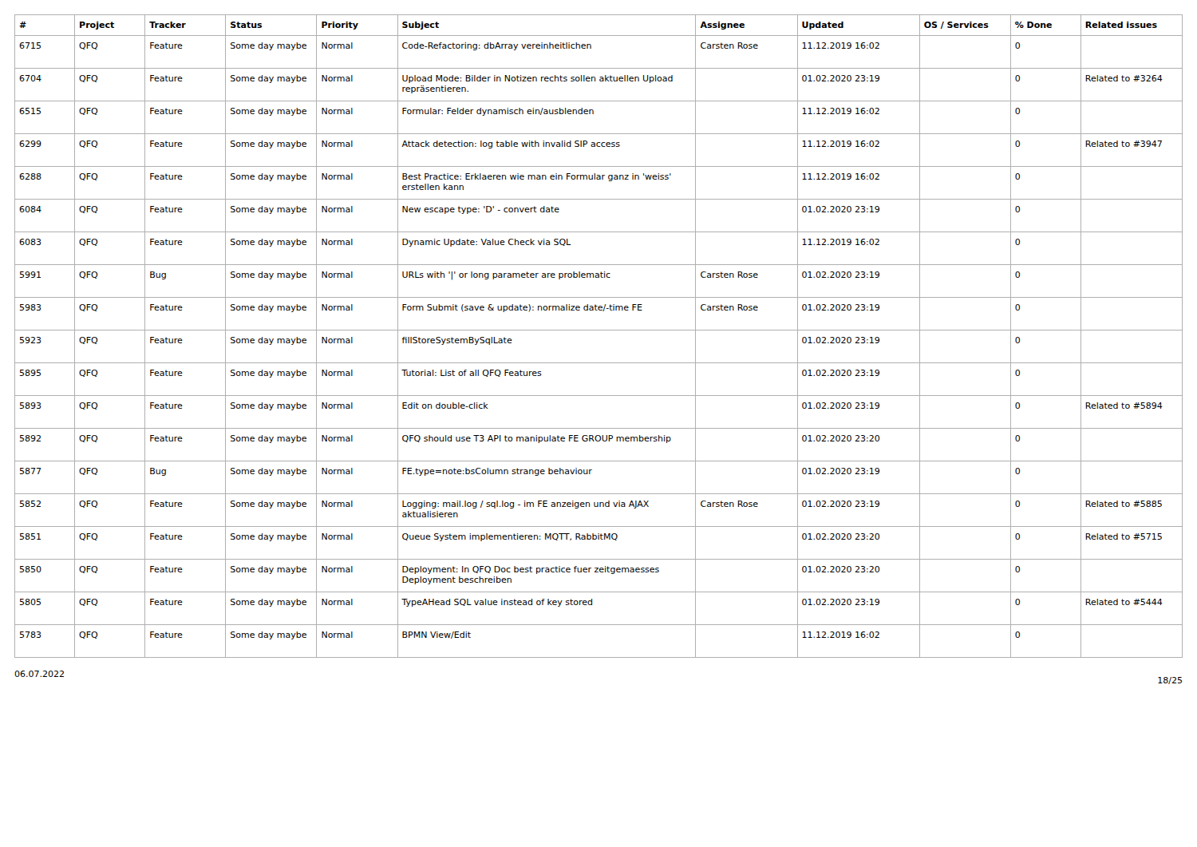Redmine issue list
| # | Project | Tracker | Status | Priority | Subject | Assignee | Updated | OS / Services | % Done | Related issues |
| --- | --- | --- | --- | --- | --- | --- | --- | --- | --- | --- |
| 6715 | QFQ | Feature | Some day maybe | Normal | Code-Refactoring: dbArray vereinheitlichen | Carsten Rose | 11.12.2019 16:02 | | 0 | |
| 6704 | QFQ | Feature | Some day maybe | Normal | Upload Mode: Bilder in Notizen rechts sollen aktuellen Upload repräsentieren. | | 01.02.2020 23:19 | | 0 | Related to #3264 |
| 6515 | QFQ | Feature | Some day maybe | Normal | Formular: Felder dynamisch ein/ausblenden | | 11.12.2019 16:02 | | 0 | |
| 6299 | QFQ | Feature | Some day maybe | Normal | Attack detection: log table with invalid SIP access | | 11.12.2019 16:02 | | 0 | Related to #3947 |
| 6288 | QFQ | Feature | Some day maybe | Normal | Best Practice: Erklaeren wie man ein Formular ganz in 'weiss' erstellen kann | | 11.12.2019 16:02 | | 0 | |
| 6084 | QFQ | Feature | Some day maybe | Normal | New escape type: 'D' - convert date | | 01.02.2020 23:19 | | 0 | |
| 6083 | QFQ | Feature | Some day maybe | Normal | Dynamic Update: Value Check via SQL | | 11.12.2019 16:02 | | 0 | |
| 5991 | QFQ | Bug | Some day maybe | Normal | URLs with '/' or long parameter are problematic | Carsten Rose | 01.02.2020 23:19 | | 0 | |
| 5983 | QFQ | Feature | Some day maybe | Normal | Form Submit (save & update): normalize date/-time FE | Carsten Rose | 01.02.2020 23:19 | | 0 | |
| 5923 | QFQ | Feature | Some day maybe | Normal | fillStoreSystemBySqlLate | | 01.02.2020 23:19 | | 0 | |
| 5895 | QFQ | Feature | Some day maybe | Normal | Tutorial: List of all QFQ Features | | 01.02.2020 23:19 | | 0 | |
| 5893 | QFQ | Feature | Some day maybe | Normal | Edit on double-click | | 01.02.2020 23:19 | | 0 | Related to #5894 |
| 5892 | QFQ | Feature | Some day maybe | Normal | QFQ should use T3 API to manipulate FE GROUP membership | | 01.02.2020 23:20 | | 0 | |
| 5877 | QFQ | Bug | Some day maybe | Normal | FE.type=note:bsColumn strange behaviour | | 01.02.2020 23:19 | | 0 | |
| 5852 | QFQ | Feature | Some day maybe | Normal | Logging: mail.log / sql.log - im FE anzeigen und via AJAX aktualisieren | Carsten Rose | 01.02.2020 23:19 | | 0 | Related to #5885 |
| 5851 | QFQ | Feature | Some day maybe | Normal | Queue System implementieren: MQTT, RabbitMQ | | 01.02.2020 23:20 | | 0 | Related to #5715 |
| 5850 | QFQ | Feature | Some day maybe | Normal | Deployment: In QFQ Doc best practice fuer zeitgemaesses Deployment beschreiben | | 01.02.2020 23:20 | | 0 | |
| 5805 | QFQ | Feature | Some day maybe | Normal | TypeAHead SQL value instead of key stored | | 01.02.2020 23:19 | | 0 | Related to #5444 |
| 5783 | QFQ | Feature | Some day maybe | Normal | BPMN View/Edit | | 11.12.2019 16:02 | | 0 | |
06.07.2022
18/25